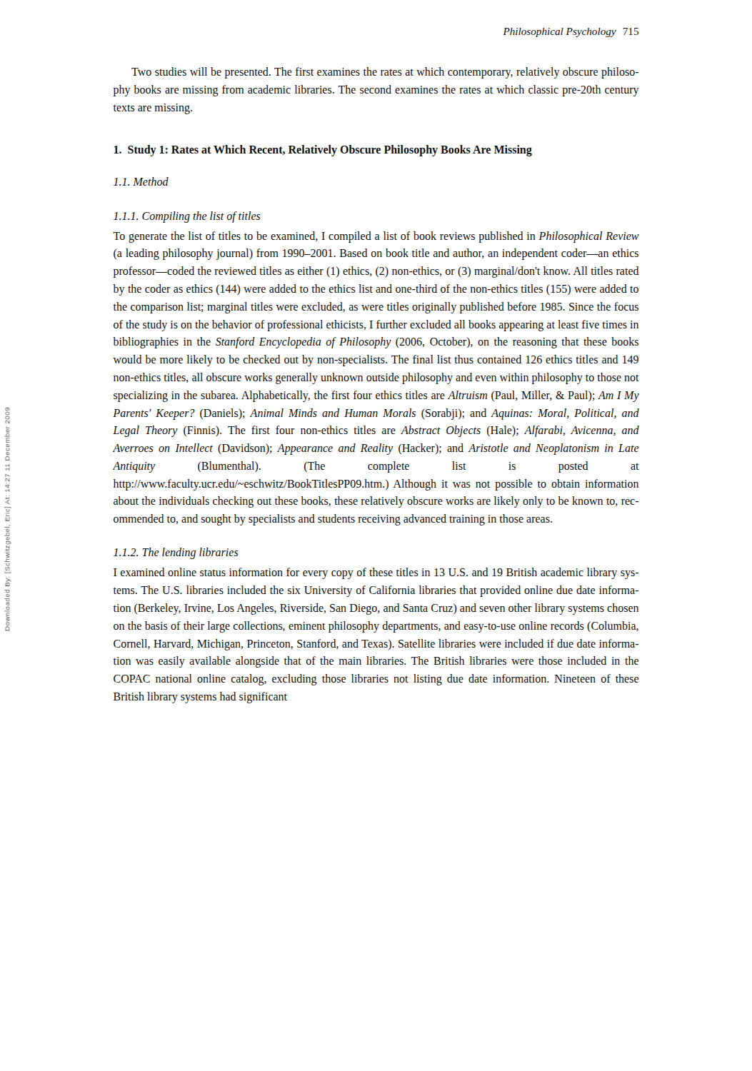Downloaded By: [Schwitzgebel, Eric] At: 14:27 11 December 2009
Philosophical Psychology 715
Two studies will be presented. The first examines the rates at which contemporary, relatively obscure philosophy books are missing from academic libraries. The second examines the rates at which classic pre-20th century texts are missing.
1. Study 1: Rates at Which Recent, Relatively Obscure Philosophy Books Are Missing
1.1. Method
1.1.1. Compiling the list of titles
To generate the list of titles to be examined, I compiled a list of book reviews published in Philosophical Review (a leading philosophy journal) from 1990–2001. Based on book title and author, an independent coder—an ethics professor—coded the reviewed titles as either (1) ethics, (2) non-ethics, or (3) marginal/don't know. All titles rated by the coder as ethics (144) were added to the ethics list and one-third of the non-ethics titles (155) were added to the comparison list; marginal titles were excluded, as were titles originally published before 1985. Since the focus of the study is on the behavior of professional ethicists, I further excluded all books appearing at least five times in bibliographies in the Stanford Encyclopedia of Philosophy (2006, October), on the reasoning that these books would be more likely to be checked out by non-specialists. The final list thus contained 126 ethics titles and 149 non-ethics titles, all obscure works generally unknown outside philosophy and even within philosophy to those not specializing in the subarea. Alphabetically, the first four ethics titles are Altruism (Paul, Miller, & Paul); Am I My Parents' Keeper? (Daniels); Animal Minds and Human Morals (Sorabji); and Aquinas: Moral, Political, and Legal Theory (Finnis). The first four non-ethics titles are Abstract Objects (Hale); Alfarabi, Avicenna, and Averroes on Intellect (Davidson); Appearance and Reality (Hacker); and Aristotle and Neoplatonism in Late Antiquity (Blumenthal). (The complete list is posted at http://www.faculty.ucr.edu/~eschwitz/BookTitlesPP09.htm.) Although it was not possible to obtain information about the individuals checking out these books, these relatively obscure works are likely only to be known to, recommended to, and sought by specialists and students receiving advanced training in those areas.
1.1.2. The lending libraries
I examined online status information for every copy of these titles in 13 U.S. and 19 British academic library systems. The U.S. libraries included the six University of California libraries that provided online due date information (Berkeley, Irvine, Los Angeles, Riverside, San Diego, and Santa Cruz) and seven other library systems chosen on the basis of their large collections, eminent philosophy departments, and easy-to-use online records (Columbia, Cornell, Harvard, Michigan, Princeton, Stanford, and Texas). Satellite libraries were included if due date information was easily available alongside that of the main libraries. The British libraries were those included in the COPAC national online catalog, excluding those libraries not listing due date information. Nineteen of these British library systems had significant